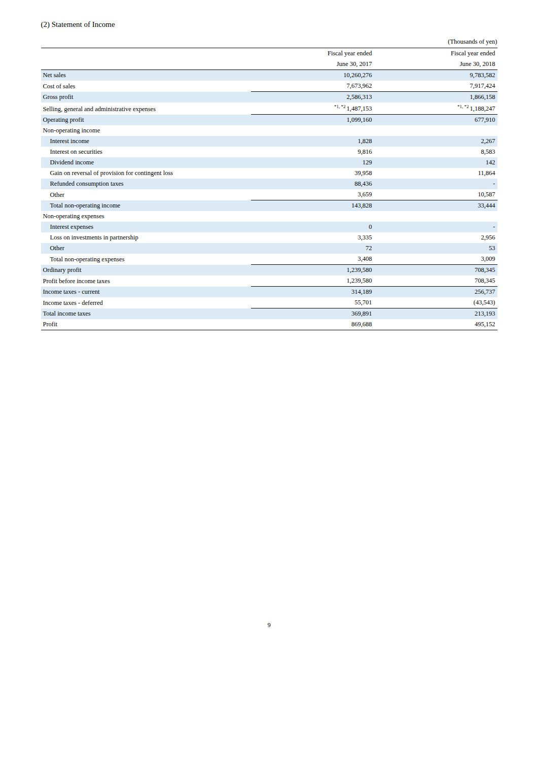(2) Statement of Income
(Thousands of yen)
| | Fiscal year ended | Fiscal year ended |
| --- | --- | --- |
| | June 30, 2017 | June 30, 2018 |
| Net sales | 10,260,276 | 9,783,582 |
| Cost of sales | 7,673,962 | 7,917,424 |
| Gross profit | 2,586,313 | 1,866,158 |
| Selling, general and administrative expenses | *1, *2 1,487,153 | *1, *2 1,188,247 |
| Operating profit | 1,099,160 | 677,910 |
| Non-operating income | | |
| Interest income | 1,828 | 2,267 |
| Interest on securities | 9,816 | 8,583 |
| Dividend income | 129 | 142 |
| Gain on reversal of provision for contingent loss | 39,958 | 11,864 |
| Refunded consumption taxes | 88,436 | - |
| Other | 3,659 | 10,587 |
| Total non-operating income | 143,828 | 33,444 |
| Non-operating expenses | | |
| Interest expenses | 0 | - |
| Loss on investments in partnership | 3,335 | 2,956 |
| Other | 72 | 53 |
| Total non-operating expenses | 3,408 | 3,009 |
| Ordinary profit | 1,239,580 | 708,345 |
| Profit before income taxes | 1,239,580 | 708,345 |
| Income taxes - current | 314,189 | 256,737 |
| Income taxes - deferred | 55,701 | (43,543) |
| Total income taxes | 369,891 | 213,193 |
| Profit | 869,688 | 495,152 |
9